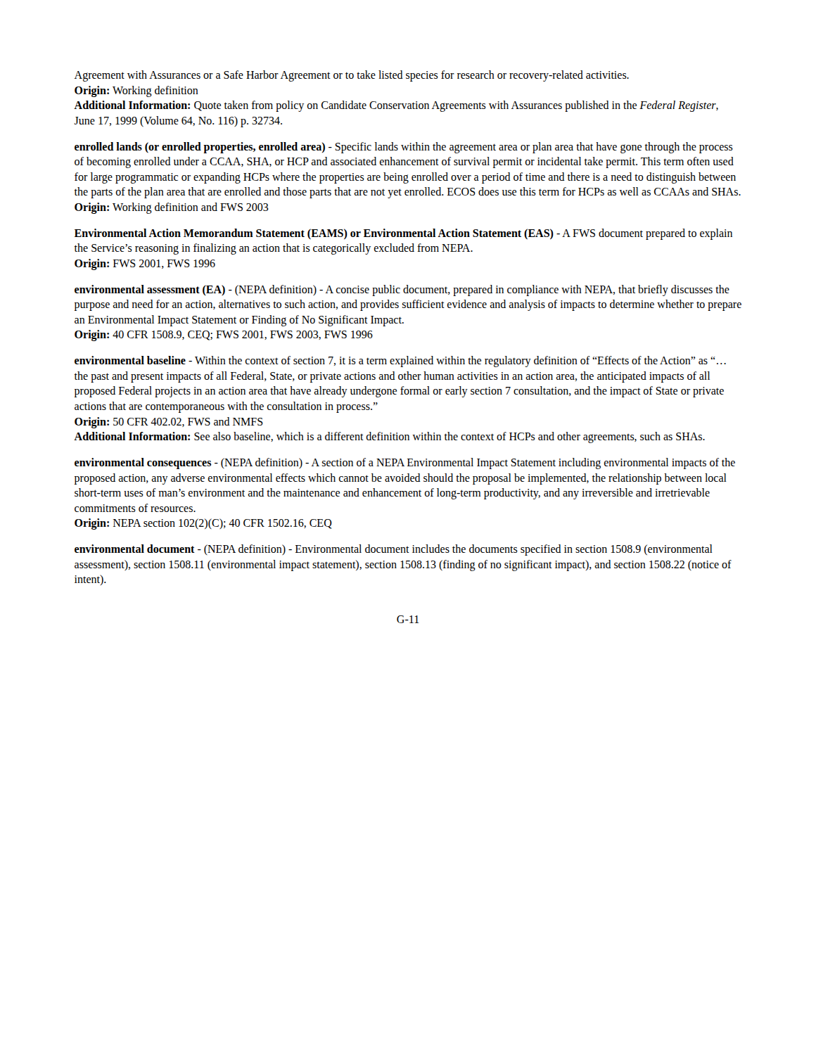Agreement with Assurances or a Safe Harbor Agreement or to take listed species for research or recovery-related activities.
Origin: Working definition
Additional Information: Quote taken from policy on Candidate Conservation Agreements with Assurances published in the Federal Register, June 17, 1999 (Volume 64, No. 116) p. 32734.
enrolled lands (or enrolled properties, enrolled area) - Specific lands within the agreement area or plan area that have gone through the process of becoming enrolled under a CCAA, SHA, or HCP and associated enhancement of survival permit or incidental take permit. This term often used for large programmatic or expanding HCPs where the properties are being enrolled over a period of time and there is a need to distinguish between the parts of the plan area that are enrolled and those parts that are not yet enrolled. ECOS does use this term for HCPs as well as CCAAs and SHAs.
Origin: Working definition and FWS 2003
Environmental Action Memorandum Statement (EAMS) or Environmental Action Statement (EAS) - A FWS document prepared to explain the Service’s reasoning in finalizing an action that is categorically excluded from NEPA.
Origin: FWS 2001, FWS 1996
environmental assessment (EA) - (NEPA definition) - A concise public document, prepared in compliance with NEPA, that briefly discusses the purpose and need for an action, alternatives to such action, and provides sufficient evidence and analysis of impacts to determine whether to prepare an Environmental Impact Statement or Finding of No Significant Impact.
Origin: 40 CFR 1508.9, CEQ; FWS 2001, FWS 2003, FWS 1996
environmental baseline - Within the context of section 7, it is a term explained within the regulatory definition of “Effects of the Action” as “… the past and present impacts of all Federal, State, or private actions and other human activities in an action area, the anticipated impacts of all proposed Federal projects in an action area that have already undergone formal or early section 7 consultation, and the impact of State or private actions that are contemporaneous with the consultation in process.”
Origin: 50 CFR 402.02, FWS and NMFS
Additional Information: See also baseline, which is a different definition within the context of HCPs and other agreements, such as SHAs.
environmental consequences - (NEPA definition) - A section of a NEPA Environmental Impact Statement including environmental impacts of the proposed action, any adverse environmental effects which cannot be avoided should the proposal be implemented, the relationship between local short-term uses of man’s environment and the maintenance and enhancement of long-term productivity, and any irreversible and irretrievable commitments of resources.
Origin: NEPA section 102(2)(C); 40 CFR 1502.16, CEQ
environmental document - (NEPA definition) - Environmental document includes the documents specified in section 1508.9 (environmental assessment), section 1508.11 (environmental impact statement), section 1508.13 (finding of no significant impact), and section 1508.22 (notice of intent).
G-11